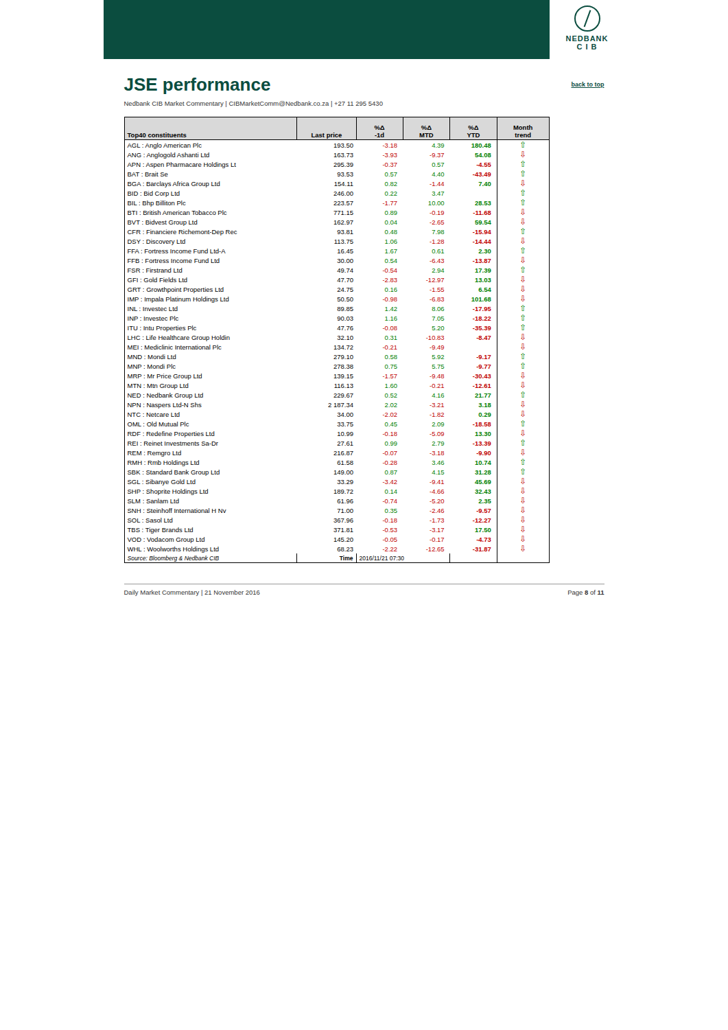NEDBANK
C I B
JSE performance
back to top
Nedbank CIB Market Commentary | CIBMarketComm@Nedbank.co.za | +27 11 295 5430
| Top40 constituents | Last price | %Δ -1d | %Δ MTD | %Δ YTD | Month trend |
| --- | --- | --- | --- | --- | --- |
| AGL : Anglo American Plc | 193.50 | -3.18 | 4.39 | 180.48 | ⇧ |
| ANG : Anglogold Ashanti Ltd | 163.73 | -3.93 | -9.37 | 54.08 | ⇩ |
| APN : Aspen Pharmacare Holdings Lt | 295.39 | -0.37 | 0.57 | -4.55 | ⇧ |
| BAT : Brait Se | 93.53 | 0.57 | 4.40 | -43.49 | ⇧ |
| BGA : Barclays Africa Group Ltd | 154.11 | 0.82 | -1.44 | 7.40 | ⇩ |
| BID : Bid Corp Ltd | 246.00 | 0.22 | 3.47 | | ⇧ |
| BIL : Bhp Billiton Plc | 223.57 | -1.77 | 10.00 | 28.53 | ⇧ |
| BTI : British American Tobacco Plc | 771.15 | 0.89 | -0.19 | -11.68 | ⇩ |
| BVT : Bidvest Group Ltd | 162.97 | 0.04 | -2.65 | 59.54 | ⇩ |
| CFR : Financiere Richemont-Dep Rec | 93.81 | 0.48 | 7.98 | -15.94 | ⇧ |
| DSY : Discovery Ltd | 113.75 | 1.06 | -1.28 | -14.44 | ⇩ |
| FFA : Fortress Income Fund Ltd-A | 16.45 | 1.67 | 0.61 | 2.30 | ⇧ |
| FFB : Fortress Income Fund Ltd | 30.00 | 0.54 | -6.43 | -13.87 | ⇩ |
| FSR : Firstrand Ltd | 49.74 | -0.54 | 2.94 | 17.39 | ⇧ |
| GFI : Gold Fields Ltd | 47.70 | -2.83 | -12.97 | 13.03 | ⇩ |
| GRT : Growthpoint Properties Ltd | 24.75 | 0.16 | -1.55 | 6.54 | ⇩ |
| IMP : Impala Platinum Holdings Ltd | 50.50 | -0.98 | -6.83 | 101.68 | ⇩ |
| INL : Investec Ltd | 89.85 | 1.42 | 8.06 | -17.95 | ⇧ |
| INP : Investec Plc | 90.03 | 1.16 | 7.05 | -18.22 | ⇧ |
| ITU : Intu Properties Plc | 47.76 | -0.08 | 5.20 | -35.39 | ⇧ |
| LHC : Life Healthcare Group Holdin | 32.10 | 0.31 | -10.83 | -8.47 | ⇩ |
| MEI : Mediclinic International Plc | 134.72 | -0.21 | -9.49 | | ⇩ |
| MND : Mondi Ltd | 279.10 | 0.58 | 5.92 | -9.17 | ⇧ |
| MNP : Mondi Plc | 278.38 | 0.75 | 5.75 | -9.77 | ⇧ |
| MRP : Mr Price Group Ltd | 139.15 | -1.57 | -9.48 | -30.43 | ⇩ |
| MTN : Mtn Group Ltd | 116.13 | 1.60 | -0.21 | -12.61 | ⇩ |
| NED : Nedbank Group Ltd | 229.67 | 0.52 | 4.16 | 21.77 | ⇧ |
| NPN : Naspers Ltd-N Shs | 2 187.34 | 2.02 | -3.21 | 3.18 | ⇩ |
| NTC : Netcare Ltd | 34.00 | -2.02 | -1.82 | 0.29 | ⇩ |
| OML : Old Mutual Plc | 33.75 | 0.45 | 2.09 | -18.58 | ⇧ |
| RDF : Redefine Properties Ltd | 10.99 | -0.18 | -5.09 | 13.30 | ⇩ |
| REI : Reinet Investments Sa-Dr | 27.61 | 0.99 | 2.79 | -13.39 | ⇧ |
| REM : Remgro Ltd | 216.87 | -0.07 | -3.18 | -9.90 | ⇩ |
| RMH : Rmb Holdings Ltd | 61.58 | -0.28 | 3.46 | 10.74 | ⇧ |
| SBK : Standard Bank Group Ltd | 149.00 | 0.87 | 4.15 | 31.28 | ⇧ |
| SGL : Sibanye Gold Ltd | 33.29 | -3.42 | -9.41 | 45.69 | ⇩ |
| SHP : Shoprite Holdings Ltd | 189.72 | 0.14 | -4.66 | 32.43 | ⇩ |
| SLM : Sanlam Ltd | 61.96 | -0.74 | -5.20 | 2.35 | ⇩ |
| SNH : Steinhoff International H Nv | 71.00 | 0.35 | -2.46 | -9.57 | ⇩ |
| SOL : Sasol Ltd | 367.96 | -0.18 | -1.73 | -12.27 | ⇩ |
| TBS : Tiger Brands Ltd | 371.81 | -0.53 | -3.17 | 17.50 | ⇩ |
| VOD : Vodacom Group Ltd | 145.20 | -0.05 | -0.17 | -4.73 | ⇩ |
| WHL : Woolworths Holdings Ltd | 68.23 | -2.22 | -12.65 | -31.87 | ⇩ |
| Source: Bloomberg & Nedbank CIB | Time | 2016/11/21 07:30 | | |
Daily Market Commentary | 21 November 2016
Page 8 of 11